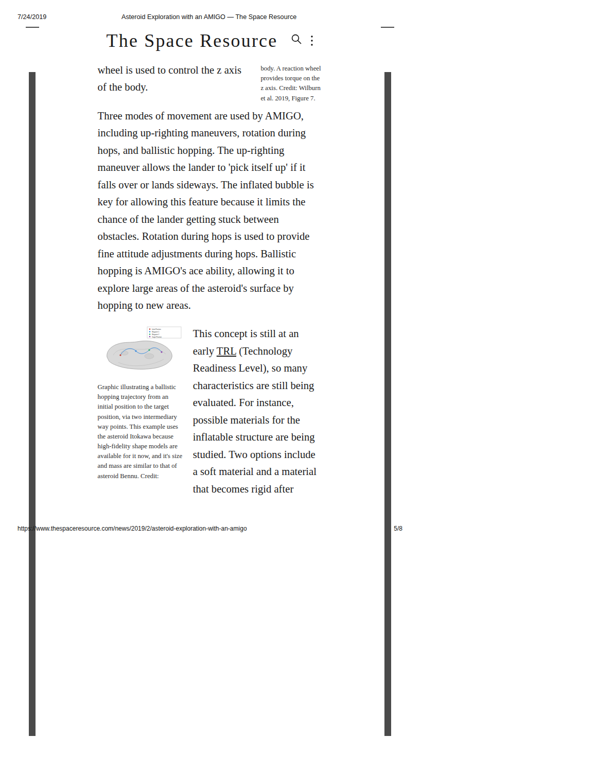7/24/2019
Asteroid Exploration with an AMIGO — The Space Resource
The Space Resource
wheel is used to control the z axis of the body.
body. A reaction wheel provides torque on the z axis. Credit: Wilburn et al. 2019, Figure 7.
Three modes of movement are used by AMIGO, including up-righting maneuvers, rotation during hops, and ballistic hopping. The up-righting maneuver allows the lander to 'pick itself up' if it falls over or lands sideways. The inflated bubble is key for allowing this feature because it limits the chance of the lander getting stuck between obstacles. Rotation during hops is used to provide fine attitude adjustments during hops. Ballistic hopping is AMIGO's ace ability, allowing it to explore large areas of the asteroid's surface by hopping to new areas.
Initial Position Waypoint 1 Waypoint 2 Target Position
Graphic illustrating a ballistic hopping trajectory from an initial position to the target position, via two intermediary way points. This example uses the asteroid Itokawa because high-fidelity shape models are available for it now, and it's size and mass are similar to that of asteroid Bennu. Credit:
This concept is still at an early TRL (Technology Readiness Level), so many characteristics are still being evaluated. For instance, possible materials for the inflatable structure are being studied. Two options include a soft material and a material that becomes rigid after
https://www.thespaceresource.com/news/2019/2/asteroid-exploration-with-an-amigo
5/8